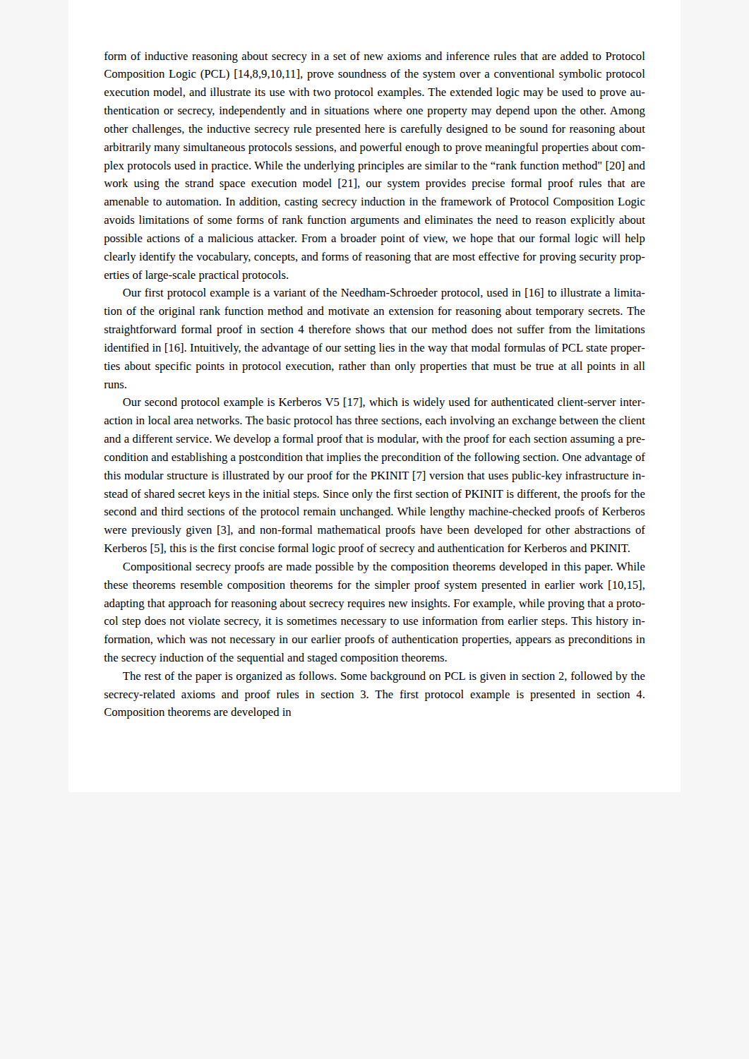form of inductive reasoning about secrecy in a set of new axioms and inference rules that are added to Protocol Composition Logic (PCL) [14,8,9,10,11], prove soundness of the system over a conventional symbolic protocol execution model, and illustrate its use with two protocol examples. The extended logic may be used to prove authentication or secrecy, independently and in situations where one property may depend upon the other. Among other challenges, the inductive secrecy rule presented here is carefully designed to be sound for reasoning about arbitrarily many simultaneous protocols sessions, and powerful enough to prove meaningful properties about complex protocols used in practice. While the underlying principles are similar to the “rank function method" [20] and work using the strand space execution model [21], our system provides precise formal proof rules that are amenable to automation. In addition, casting secrecy induction in the framework of Protocol Composition Logic avoids limitations of some forms of rank function arguments and eliminates the need to reason explicitly about possible actions of a malicious attacker. From a broader point of view, we hope that our formal logic will help clearly identify the vocabulary, concepts, and forms of reasoning that are most effective for proving security properties of large-scale practical protocols.
Our first protocol example is a variant of the Needham-Schroeder protocol, used in [16] to illustrate a limitation of the original rank function method and motivate an extension for reasoning about temporary secrets. The straightforward formal proof in section 4 therefore shows that our method does not suffer from the limitations identified in [16]. Intuitively, the advantage of our setting lies in the way that modal formulas of PCL state properties about specific points in protocol execution, rather than only properties that must be true at all points in all runs.
Our second protocol example is Kerberos V5 [17], which is widely used for authenticated client-server interaction in local area networks. The basic protocol has three sections, each involving an exchange between the client and a different service. We develop a formal proof that is modular, with the proof for each section assuming a precondition and establishing a postcondition that implies the precondition of the following section. One advantage of this modular structure is illustrated by our proof for the PKINIT [7] version that uses public-key infrastructure instead of shared secret keys in the initial steps. Since only the first section of PKINIT is different, the proofs for the second and third sections of the protocol remain unchanged. While lengthy machine-checked proofs of Kerberos were previously given [3], and non-formal mathematical proofs have been developed for other abstractions of Kerberos [5], this is the first concise formal logic proof of secrecy and authentication for Kerberos and PKINIT.
Compositional secrecy proofs are made possible by the composition theorems developed in this paper. While these theorems resemble composition theorems for the simpler proof system presented in earlier work [10,15], adapting that approach for reasoning about secrecy requires new insights. For example, while proving that a protocol step does not violate secrecy, it is sometimes necessary to use information from earlier steps. This history information, which was not necessary in our earlier proofs of authentication properties, appears as preconditions in the secrecy induction of the sequential and staged composition theorems.
The rest of the paper is organized as follows. Some background on PCL is given in section 2, followed by the secrecy-related axioms and proof rules in section 3. The first protocol example is presented in section 4. Composition theorems are developed in